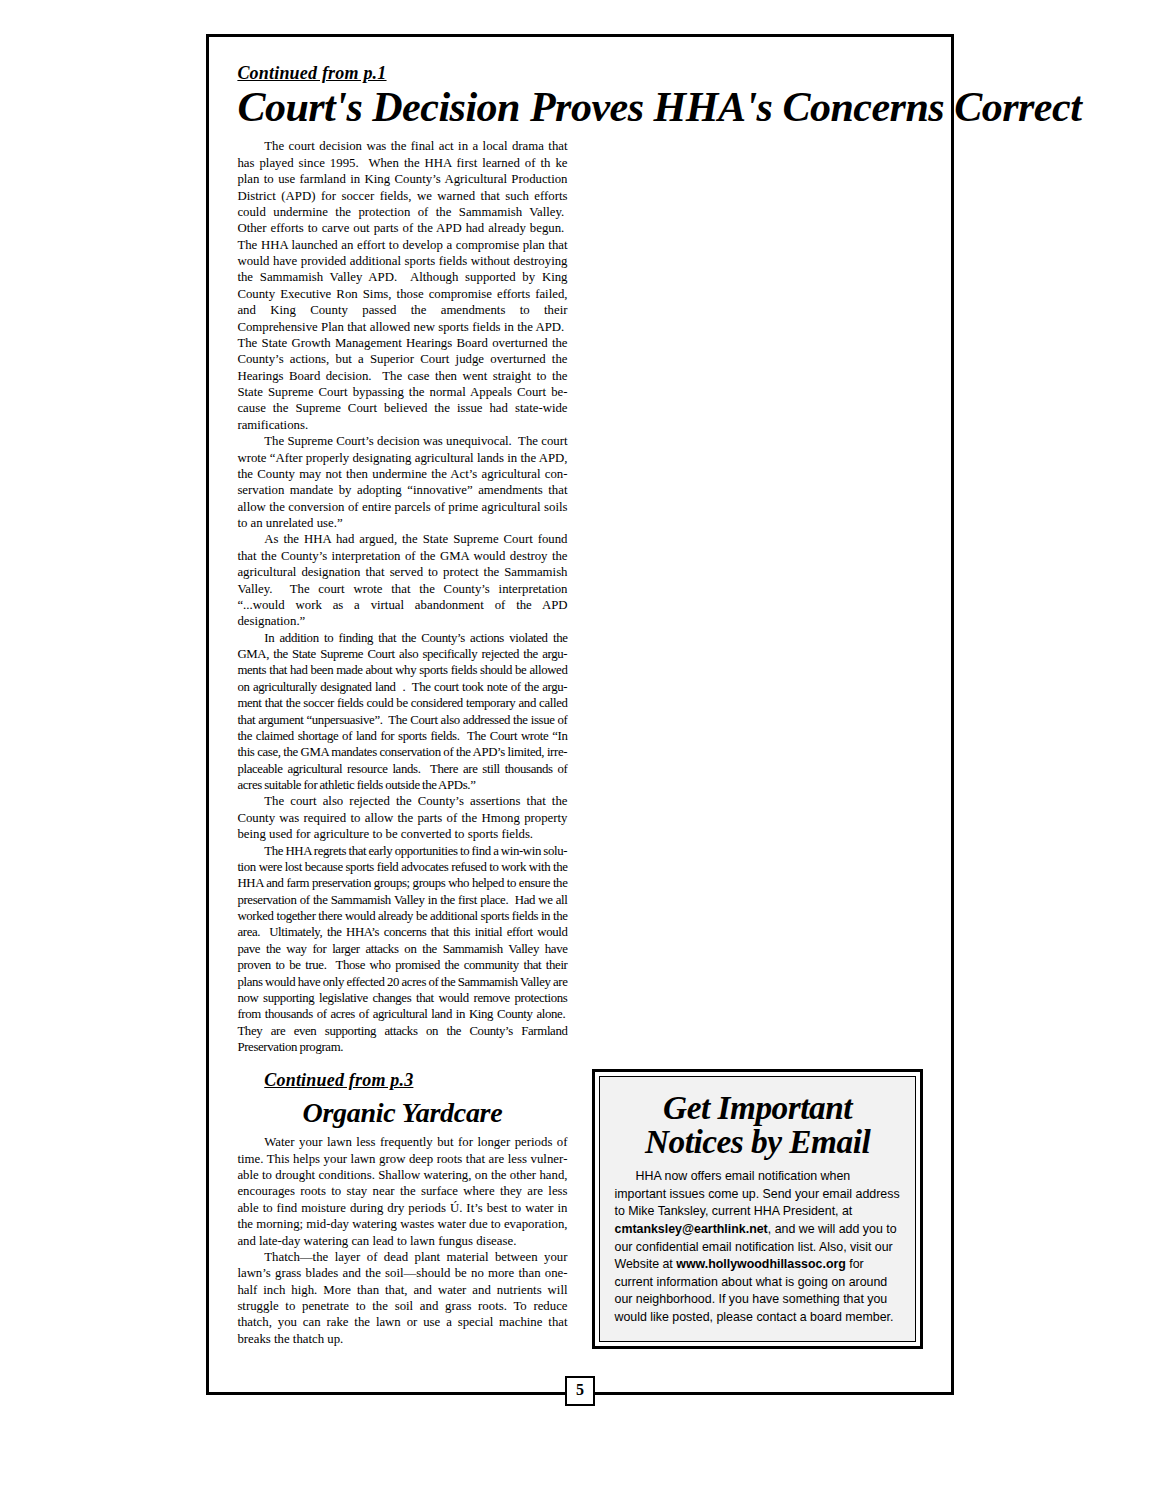Continued from p.1
Court's Decision Proves HHA's Concerns Correct
The court decision was the final act in a local drama that has played since 1995. When the HHA first learned of th ke plan to use farmland in King County’s Agricultural Production District (APD) for soccer fields, we warned that such efforts could undermine the protection of the Sammamish Valley. Other efforts to carve out parts of the APD had already begun. The HHA launched an effort to develop a compromise plan that would have provided additional sports fields without destroying the Sammamish Valley APD. Although supported by King County Executive Ron Sims, those compromise efforts failed, and King County passed the amendments to their Comprehensive Plan that allowed new sports fields in the APD. The State Growth Management Hearings Board overturned the County’s actions, but a Superior Court judge overturned the Hearings Board decision. The case then went straight to the State Supreme Court bypassing the normal Appeals Court because the Supreme Court believed the issue had state-wide ramifications.
The Supreme Court’s decision was unequivocal. The court wrote “After properly designating agricultural lands in the APD, the County may not then undermine the Act’s agricultural conservation mandate by adopting “innovative” amendments that allow the conversion of entire parcels of prime agricultural soils to an unrelated use.”
As the HHA had argued, the State Supreme Court found that the County’s interpretation of the GMA would destroy the agricultural designation that served to protect the Sammamish Valley. The court wrote that the County’s interpretation “...would work as a virtual abandonment of the APD designation.”
In addition to finding that the County’s actions violated the GMA, the State Supreme Court also specifically rejected the arguments that had been made about why sports fields should be allowed on agriculturally designated land . The court took note of the argument that the soccer fields could be considered temporary and called that argument “unpersuasive”. The Court also addressed the issue of the claimed shortage of land for sports fields. The Court wrote “In this case, the GMA mandates conservation of the APD’s limited, irreplaceable agricultural resource lands. There are still thousands of acres suitable for athletic fields outside the APDs.”
The court also rejected the County’s assertions that the County was required to allow the parts of the Hmong property being used for agriculture to be converted to sports fields.
The HHA regrets that early opportunities to find a win-win solution were lost because sports field advocates refused to work with the HHA and farm preservation groups; groups who helped to ensure the preservation of the Sammamish Valley in the first place. Had we all worked together there would already be additional sports fields in the area. Ultimately, the HHA’s concerns that this initial effort would pave the way for larger attacks on the Sammamish Valley have proven to be true. Those who promised the community that their plans would have only effected 20 acres of the Sammamish Valley are now supporting legislative changes that would remove protections from thousands of acres of agricultural land in King County alone. They are even supporting attacks on the County’s Farmland Preservation program.
Continued from p.3
Organic Yardcare
Water your lawn less frequently but for longer periods of time. This helps your lawn grow deep roots that are less vulnerable to drought conditions. Shallow watering, on the other hand, encourages roots to stay near the surface where they are less able to find moisture during dry periods Ú. It’s best to water in the morning; mid-day watering wastes water due to evaporation, and late-day watering can lead to lawn fungus disease.
Thatch—the layer of dead plant material between your lawn’s grass blades and the soil—should be no more than one-half inch high. More than that, and water and nutrients will struggle to penetrate to the soil and grass roots. To reduce thatch, you can rake the lawn or use a special machine that breaks the thatch up.
Get Important
Notices by Email
HHA now offers email notification when important issues come up. Send your email address to Mike Tanksley, current HHA President, at cmtanksley@earthlink.net, and we will add you to our confidential email notification list. Also, visit our Website at www.hollywoodhillassoc.org for current information about what is going on around our neighborhood. If you have something that you would like posted, please contact a board member.
5